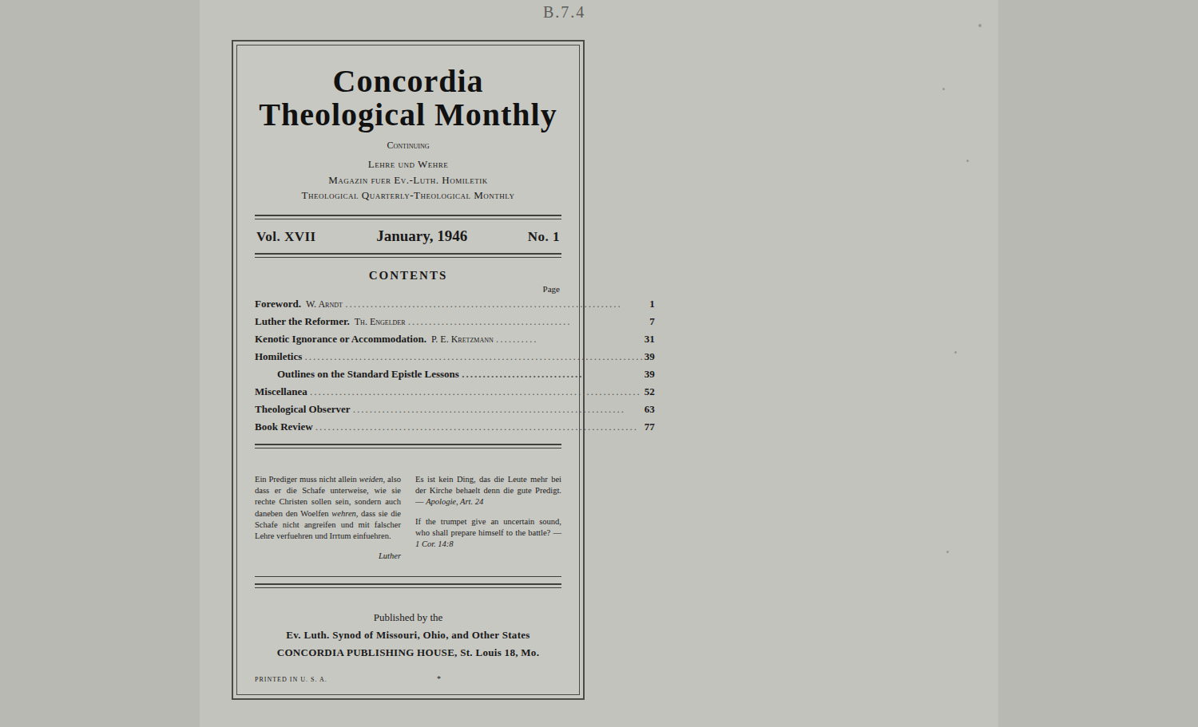B.7.4
Concordia Theological Monthly
Continuing
Lehre und Wehre
Magazin fuer Ev.-Luth. Homiletik
Theological Quarterly-Theological Monthly
Vol. XVII January, 1946 No. 1
CONTENTS
Page
| Foreword. W. Arndt .................................................................. | 1 |
| Luther the Reformer. Th. Engelder ....................................... | 7 |
| Kenotic Ignorance or Accommodation. P. E. Kretzmann .......... | 31 |
| Homiletics ................................................................................. | 39 |
| Outlines on the Standard Epistle Lessons ............................. | 39 |
| Miscellanea ............................................................................... | 52 |
| Theological Observer ................................................................. | 63 |
| Book Review ............................................................................. | 77 |
Ein Prediger muss nicht allein weiden, also dass er die Schafe unterweise, wie sie rechte Christen sollen sein, sondern auch daneben den Woelfen wehren, dass sie die Schafe nicht angreifen und mit falscher Lehre verfuehren und Irrtum einfuehren.
Luther
Es ist kein Ding, das die Leute mehr bei der Kirche behaelt denn die gute Predigt. — Apologie, Art. 24
If the trumpet give an uncertain sound, who shall prepare himself to the battle? — 1 Cor. 14:8
Published by the
Ev. Luth. Synod of Missouri, Ohio, and Other States
CONCORDIA PUBLISHING HOUSE, St. Louis 18, Mo.
PRINTED IN U. S. A. *